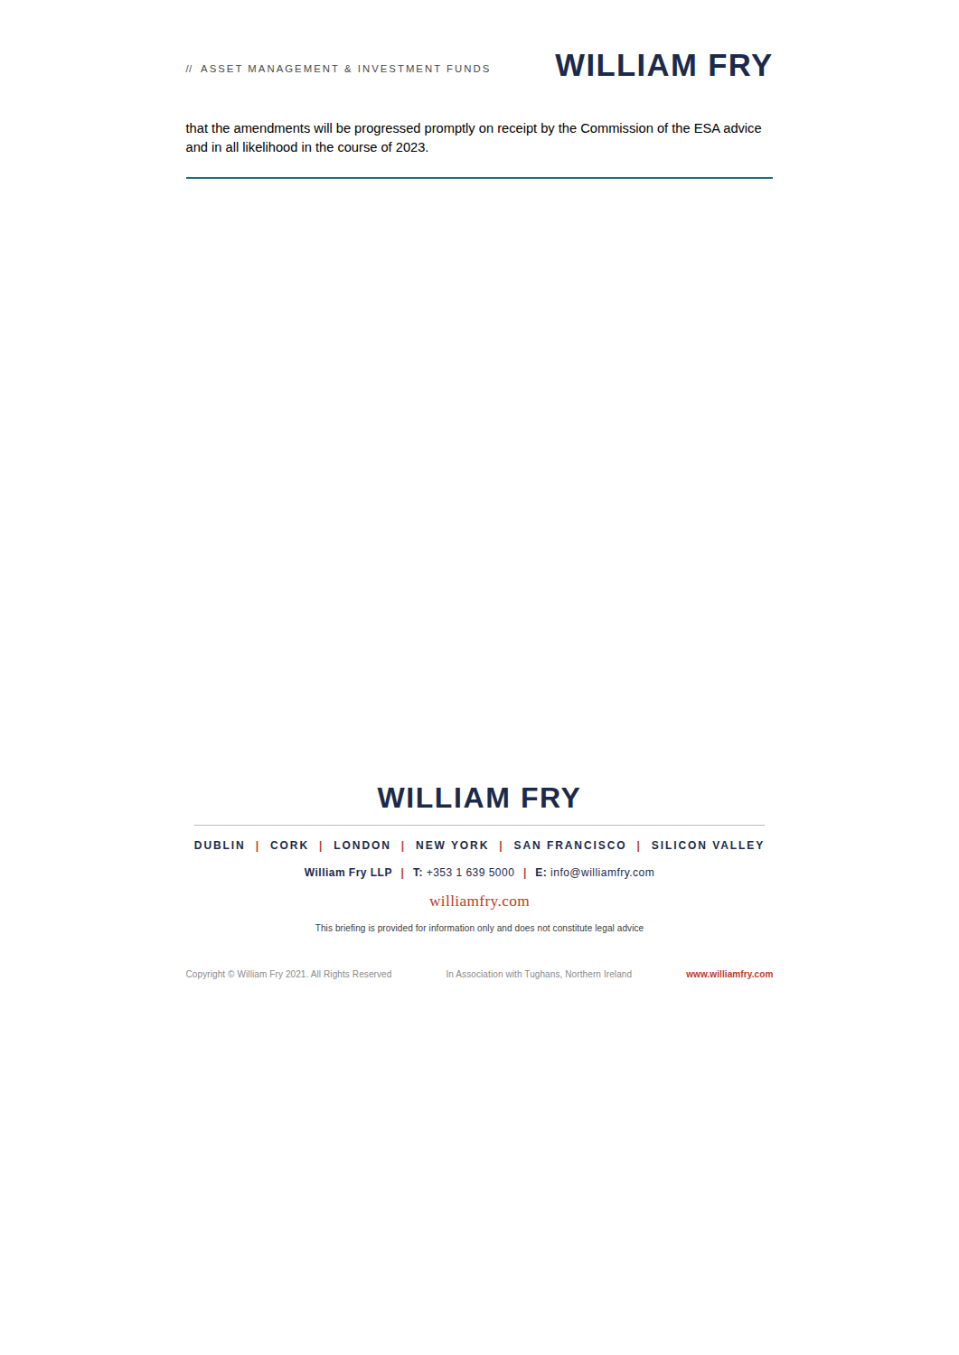// ASSET MANAGEMENT & INVESTMENT FUNDS
WILLIAM FRY
that the amendments will be progressed promptly on receipt by the Commission of the ESA advice and in all likelihood in the course of 2023.
WILLIAM FRY
DUBLIN | CORK | LONDON | NEW YORK | SAN FRANCISCO | SILICON VALLEY
William Fry LLP | T: +353 1 639 5000 | E: info@williamfry.com
williamfry.com
This briefing is provided for information only and does not constitute legal advice
Copyright © William Fry 2021. All Rights Reserved
In Association with Tughans, Northern Ireland
www.williamfry.com